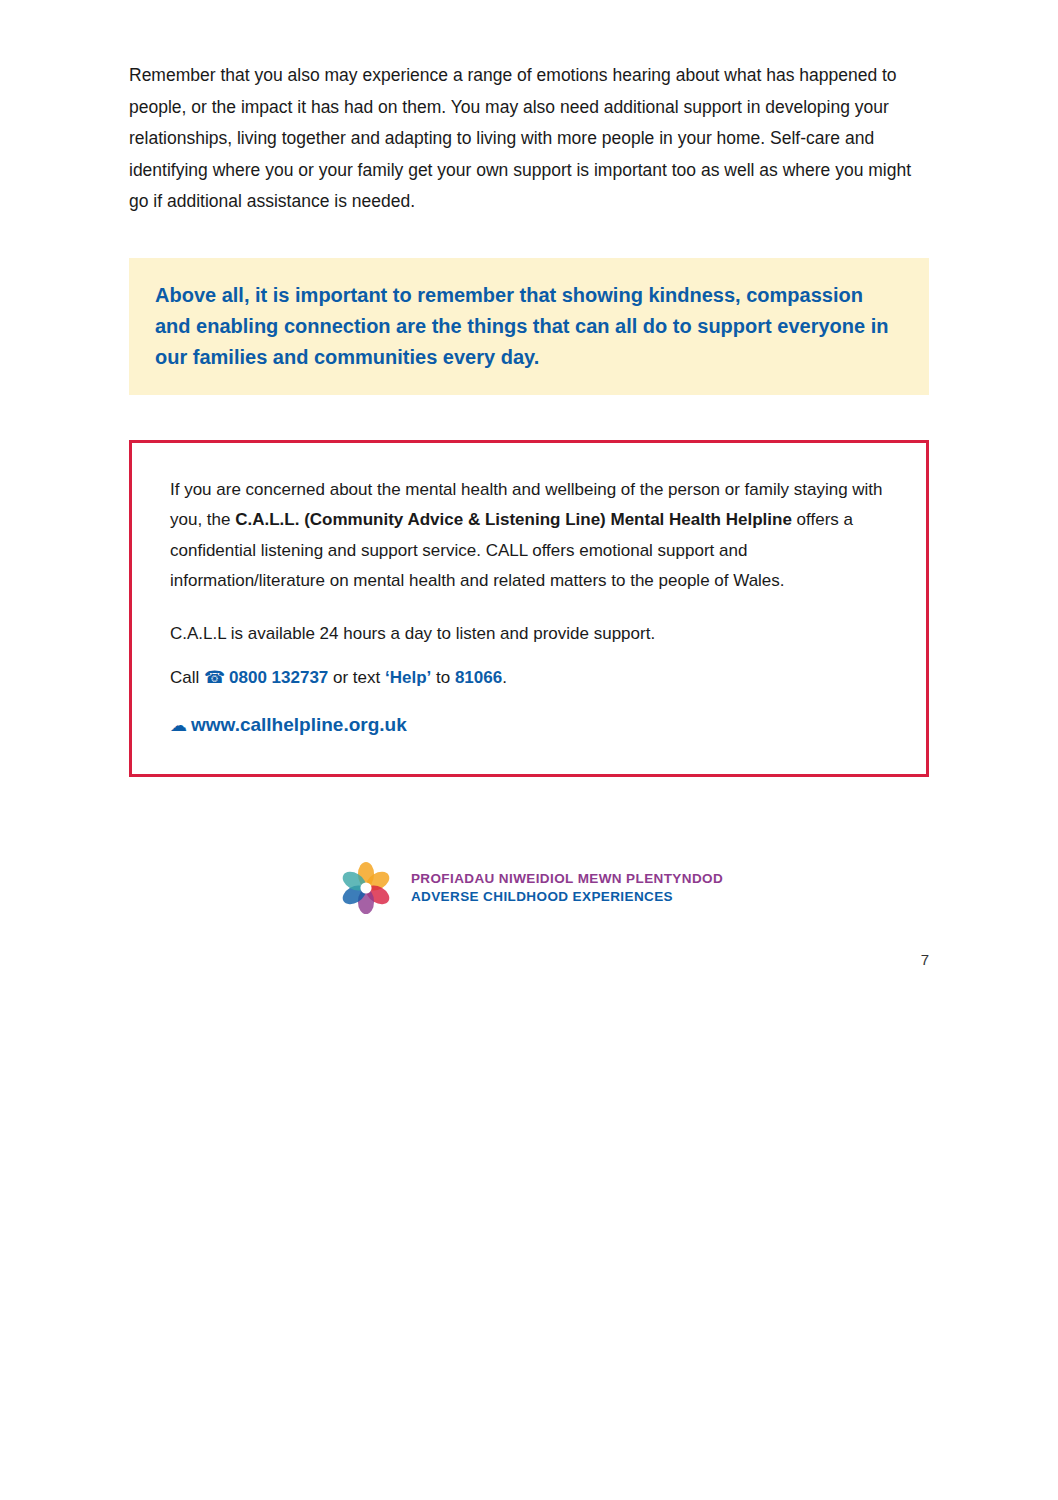Remember that you also may experience a range of emotions hearing about what has happened to people, or the impact it has had on them. You may also need additional support in developing your relationships, living together and adapting to living with more people in your home. Self-care and identifying where you or your family get your own support is important too as well as where you might go if additional assistance is needed.
Above all, it is important to remember that showing kindness, compassion and enabling connection are the things that can all do to support everyone in our families and communities every day.
If you are concerned about the mental health and wellbeing of the person or family staying with you, the C.A.L.L. (Community Advice & Listening Line) Mental Health Helpline offers a confidential listening and support service. CALL offers emotional support and information/literature on mental health and related matters to the people of Wales.
C.A.L.L is available 24 hours a day to listen and provide support.
Call ☎0800 132737 or text ‘Help’ to 81066.
☁www.callhelpline.org.uk
PROFIADAU NIWEIDIOL MEWN PLENTYNDOD
ADVERSE CHILDHOOD EXPERIENCES
7